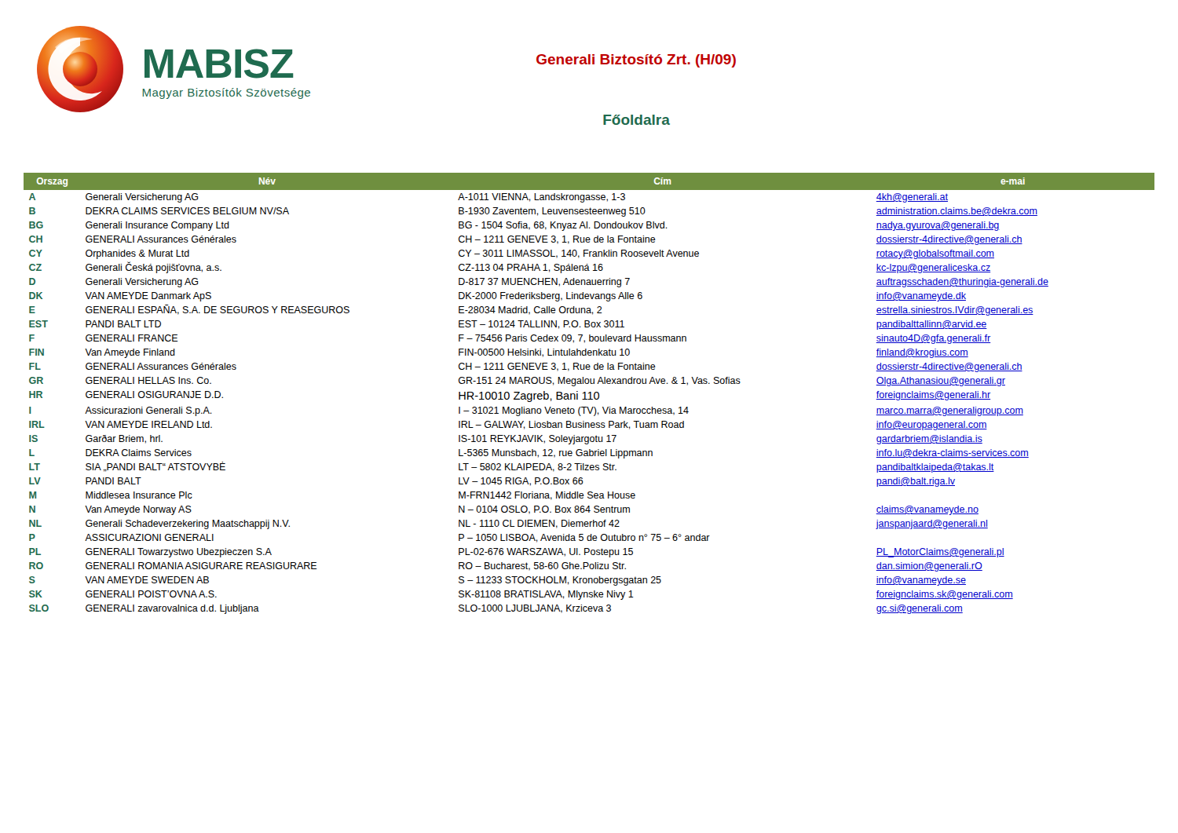MABISZ
Magyar Biztosítók Szövetsége
Generali Biztosító Zrt. (H/09)
Főoldalra
| Orszag | Név | Cím | e-mai |
| --- | --- | --- | --- |
| A | Generali Versicherung AG | A-1011 VIENNA, Landskrongasse, 1-3 | 4kh@generali.at |
| B | DEKRA CLAIMS SERVICES BELGIUM NV/SA | B-1930 Zaventem, Leuvensesteenweg 510 | administration.claims.be@dekra.com |
| BG | Generali Insurance Company Ltd | BG - 1504 Sofia, 68, Knyaz Al. Dondoukov Blvd. | nadya.gyurova@generali.bg |
| CH | GENERALI Assurances Générales | CH – 1211 GENEVE 3, 1, Rue de la Fontaine | dossierstr-4directive@generali.ch |
| CY | Orphanides & Murat Ltd | CY – 3011 LIMASSOL, 140, Franklin Roosevelt Avenue | rotacy@globalsoftmail.com |
| CZ | Generali Česká pojišťovna, a.s. | CZ-113 04 PRAHA 1, Spálená 16 | kc-lzpu@generaliceska.cz |
| D | Generali Versicherung AG | D-817 37 MUENCHEN, Adenauerring 7 | auftragsschaden@thuringia-generali.de |
| DK | VAN AMEYDE Danmark ApS | DK-2000 Frederiksberg, Lindevangs Alle 6 | info@vanameyde.dk |
| E | GENERALI ESPAÑA, S.A. DE SEGUROS Y REASEGUROS | E-28034 Madrid, Calle Orduna, 2 | estrella.siniestros.IVdir@generali.es |
| EST | PANDI BALT LTD | EST – 10124 TALLINN, P.O. Box 3011 | pandibalttallinn@arvid.ee |
| F | GENERALI FRANCE | F – 75456 Paris Cedex 09, 7, boulevard Haussmann | sinauto4D@gfa.generali.fr |
| FIN | Van Ameyde Finland | FIN-00500 Helsinki, Lintulahdenkatu 10 | finland@krogius.com |
| FL | GENERALI Assurances Générales | CH – 1211 GENEVE 3, 1, Rue de la Fontaine | dossierstr-4directive@generali.ch |
| GR | GENERALI HELLAS Ins. Co. | GR-151 24 MAROUS, Megalou Alexandrou Ave. & 1, Vas. Sofias | Olga.Athanasiou@generali.gr |
| HR | GENERALI OSIGURANJE D.D. | HR-10010 Zagreb, Bani 110 | foreignclaims@generali.hr |
| I | Assicurazioni Generali S.p.A. | I – 31021 Mogliano Veneto (TV), Via Marocchesa, 14 | marco.marra@generaligroup.com |
| IRL | VAN AMEYDE IRELAND Ltd. | IRL – GALWAY, Liosban Business Park, Tuam Road | info@europageneral.com |
| IS | Garðar Briem, hrl. | IS-101 REYKJAVIK, Soleyjargotu 17 | gardarbriem@islandia.is |
| L | DEKRA Claims Services | L-5365 Munsbach, 12, rue Gabriel Lippmann | info.lu@dekra-claims-services.com |
| LT | SIA „PANDI BALT“ ATSTOVYBĖ | LT – 5802 KLAIPEDA, 8-2 Tilzes Str. | pandibaltklaipeda@takas.lt |
| LV | PANDI BALT | LV – 1045 RIGA, P.O.Box 66 | pandi@balt.riga.lv |
| M | Middlesea Insurance Plc | M-FRN1442 Floriana, Middle Sea House | |
| N | Van Ameyde Norway AS | N – 0104 OSLO, P.O. Box 864 Sentrum | claims@vanameyde.no |
| NL | Generali Schadeverzekering Maatschappij N.V. | NL - 1110 CL DIEMEN, Diemerhof 42 | janspanjaard@generali.nl |
| P | ASSICURAZIONI GENERALI | P – 1050 LISBOA, Avenida 5 de Outubro n° 75 – 6° andar | |
| PL | GENERALI Towarzystwo Ubezpieczen S.A | PL-02-676 WARSZAWA, Ul. Postepu 15 | PL_MotorClaims@generali.pl |
| RO | GENERALI ROMANIA ASIGURARE REASIGURARE | RO – Bucharest, 58-60 Ghe.Polizu Str. | dan.simion@generali.rO |
| S | VAN AMEYDE SWEDEN AB | S – 11233 STOCKHOLM, Kronobergsgatan 25 | info@vanameyde.se |
| SK | GENERALI POIST’OVNA A.S. | SK-81108 BRATISLAVA, Mlynske Nivy 1 | foreignclaims.sk@generali.com |
| SLO | GENERALI zavarovalnica d.d. Ljubljana | SLO-1000 LJUBLJANA, Krziceva 3 | gc.si@generali.com |